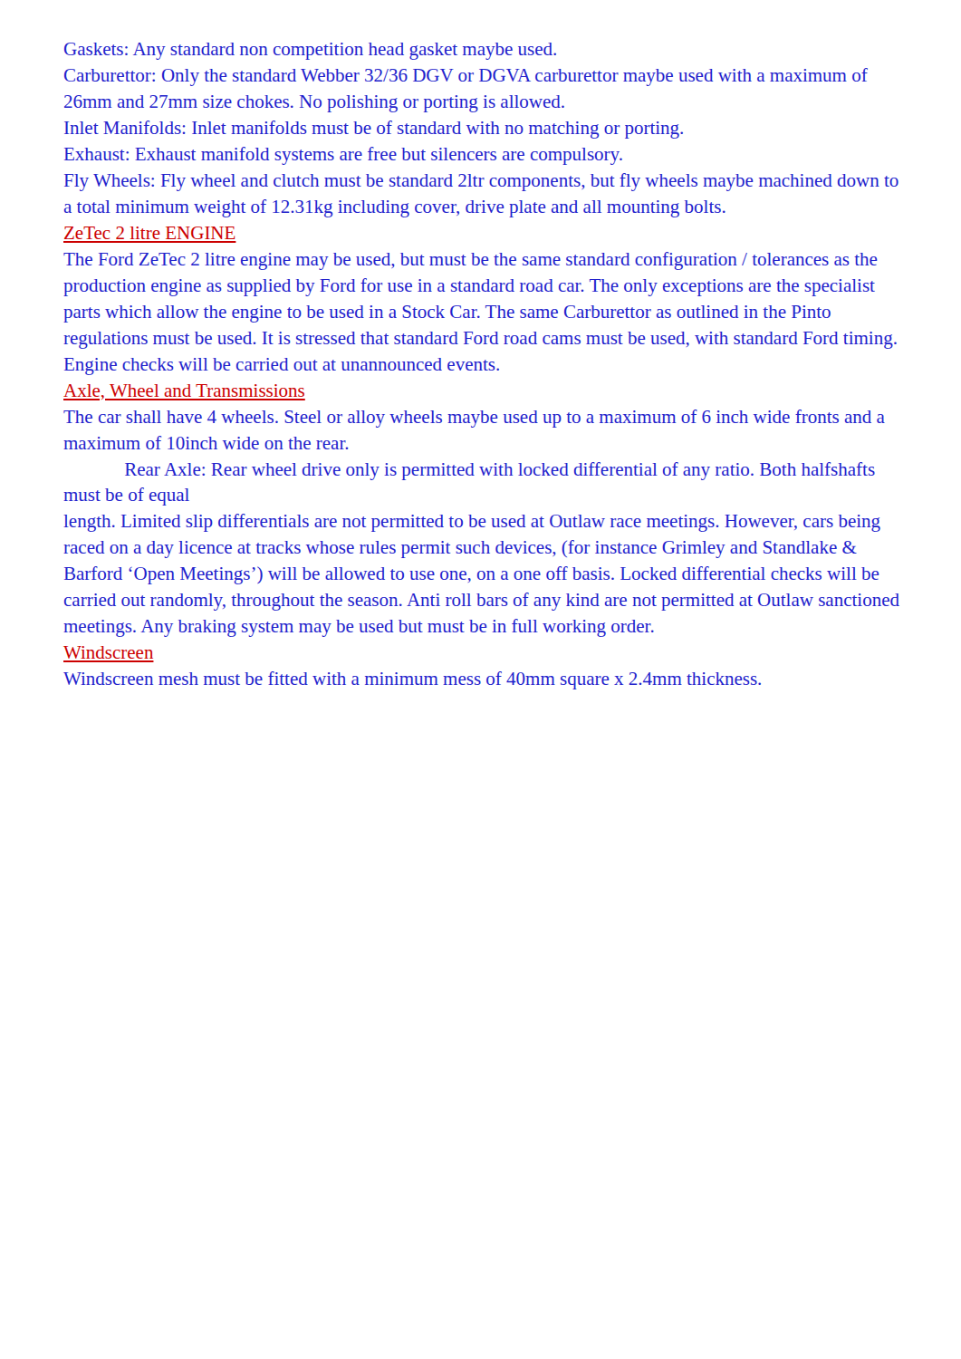Gaskets: Any standard non competition head gasket maybe used.
Carburettor: Only the standard Webber 32/36 DGV or DGVA carburettor maybe used with a maximum of 26mm and 27mm size chokes. No polishing or porting is allowed.
Inlet Manifolds: Inlet manifolds must be of standard with no matching or porting.
Exhaust: Exhaust manifold systems are free but silencers are compulsory.
Fly Wheels: Fly wheel and clutch must be standard 2ltr components, but fly wheels maybe machined down to a total minimum weight of 12.31kg including cover, drive plate and all mounting bolts.
ZeTec 2 litre ENGINE
The Ford ZeTec 2 litre engine may be used, but must be the same standard configuration / tolerances as the production engine as supplied by Ford for use in a standard road car. The only exceptions are the specialist parts which allow the engine to be used in a Stock Car. The same Carburettor as outlined in the Pinto regulations must be used. It is stressed that standard Ford road cams must be used, with standard Ford timing. Engine checks will be carried out at unannounced events.
Axle, Wheel and Transmissions
The car shall have 4 wheels. Steel or alloy wheels maybe used up to a maximum of 6 inch wide fronts and a maximum of 10inch wide on the rear.
Rear Axle: Rear wheel drive only is permitted with locked differential of any ratio. Both halfshafts must be of equal
length. Limited slip differentials are not permitted to be used at Outlaw race meetings. However, cars being raced on a day licence at tracks whose rules permit such devices, (for instance Grimley and Standlake & Barford ‘Open Meetings’) will be allowed to use one, on a one off basis. Locked differential checks will be carried out randomly, throughout the season. Anti roll bars of any kind are not permitted at Outlaw sanctioned meetings. Any braking system may be used but must be in full working order.
Windscreen
Windscreen mesh must be fitted with a minimum mess of 40mm square x 2.4mm thickness.